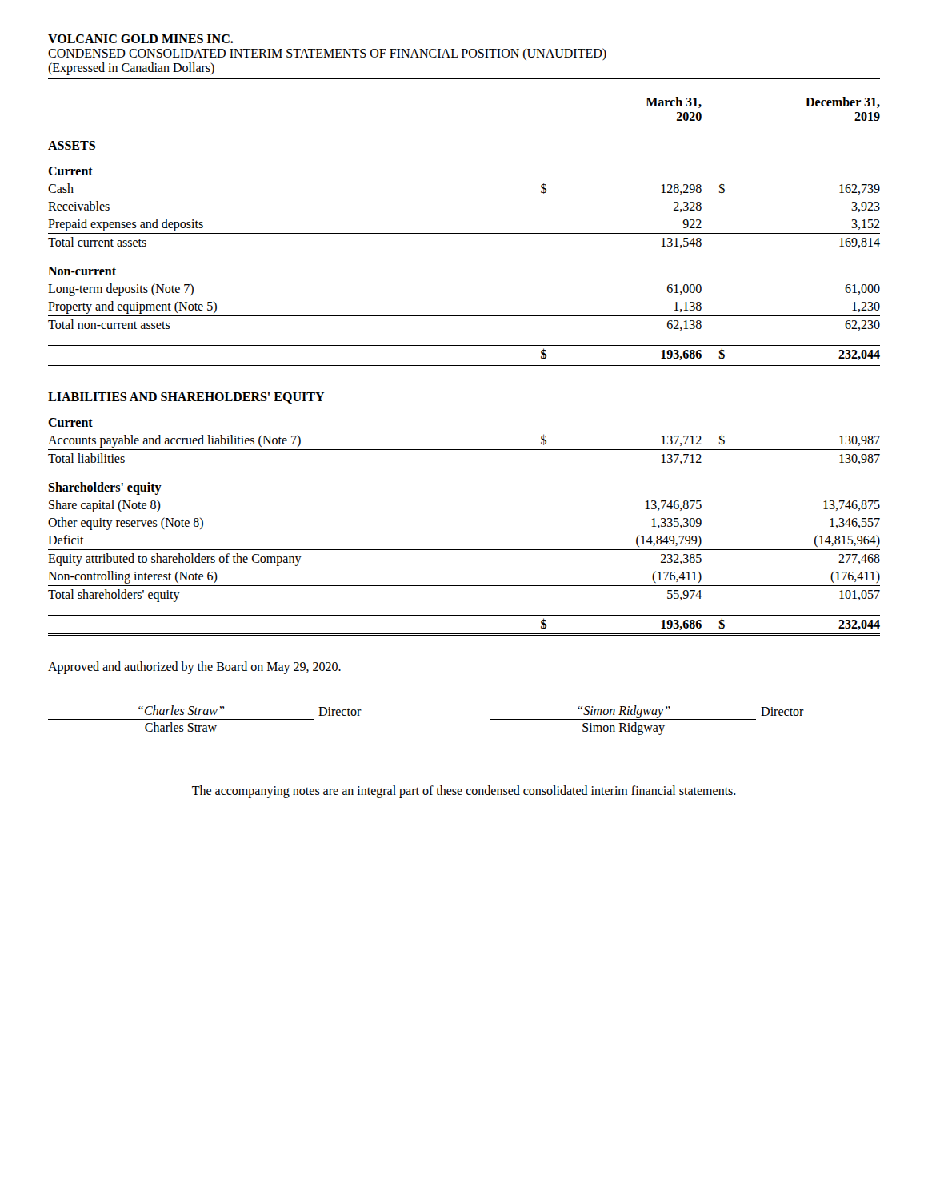VOLCANIC GOLD MINES INC.
CONDENSED CONSOLIDATED INTERIM STATEMENTS OF FINANCIAL POSITION (UNAUDITED)
(Expressed in Canadian Dollars)
| | March 31, 2020 | | December 31, 2019 |
| ASSETS | | | | | |
| Current | | | | | |
| Cash | $ | 128,298 | | $ | 162,739 |
| Receivables | | 2,328 | | | 3,923 |
| Prepaid expenses and deposits | | 922 | | | 3,152 |
| Total current assets | | 131,548 | | | 169,814 |
| Non-current | | | | | |
| Long-term deposits (Note 7) | | 61,000 | | | 61,000 |
| Property and equipment (Note 5) | | 1,138 | | | 1,230 |
| Total non-current assets | | 62,138 | | | 62,230 |
| | $ | 193,686 | | $ | 232,044 |
| LIABILITIES AND SHAREHOLDERS' EQUITY | | | | | |
| Current | | | | | |
| Accounts payable and accrued liabilities (Note 7) | $ | 137,712 | | $ | 130,987 |
| Total liabilities | | 137,712 | | | 130,987 |
| Shareholders' equity | | | | | |
| Share capital (Note 8) | | 13,746,875 | | | 13,746,875 |
| Other equity reserves (Note 8) | | 1,335,309 | | | 1,346,557 |
| Deficit | | (14,849,799) | | | (14,815,964) |
| Equity attributed to shareholders of the Company | | 232,385 | | | 277,468 |
| Non-controlling interest (Note 6) | | (176,411) | | | (176,411) |
| Total shareholders' equity | | 55,974 | | | 101,057 |
| | $ | 193,686 | | $ | 232,044 |
Approved and authorized by the Board on May 29, 2020.
| “Charles Straw” | Director | | “Simon Ridgway” | Director |
| Charles Straw | | | Simon Ridgway | |
The accompanying notes are an integral part of these condensed consolidated interim financial statements.